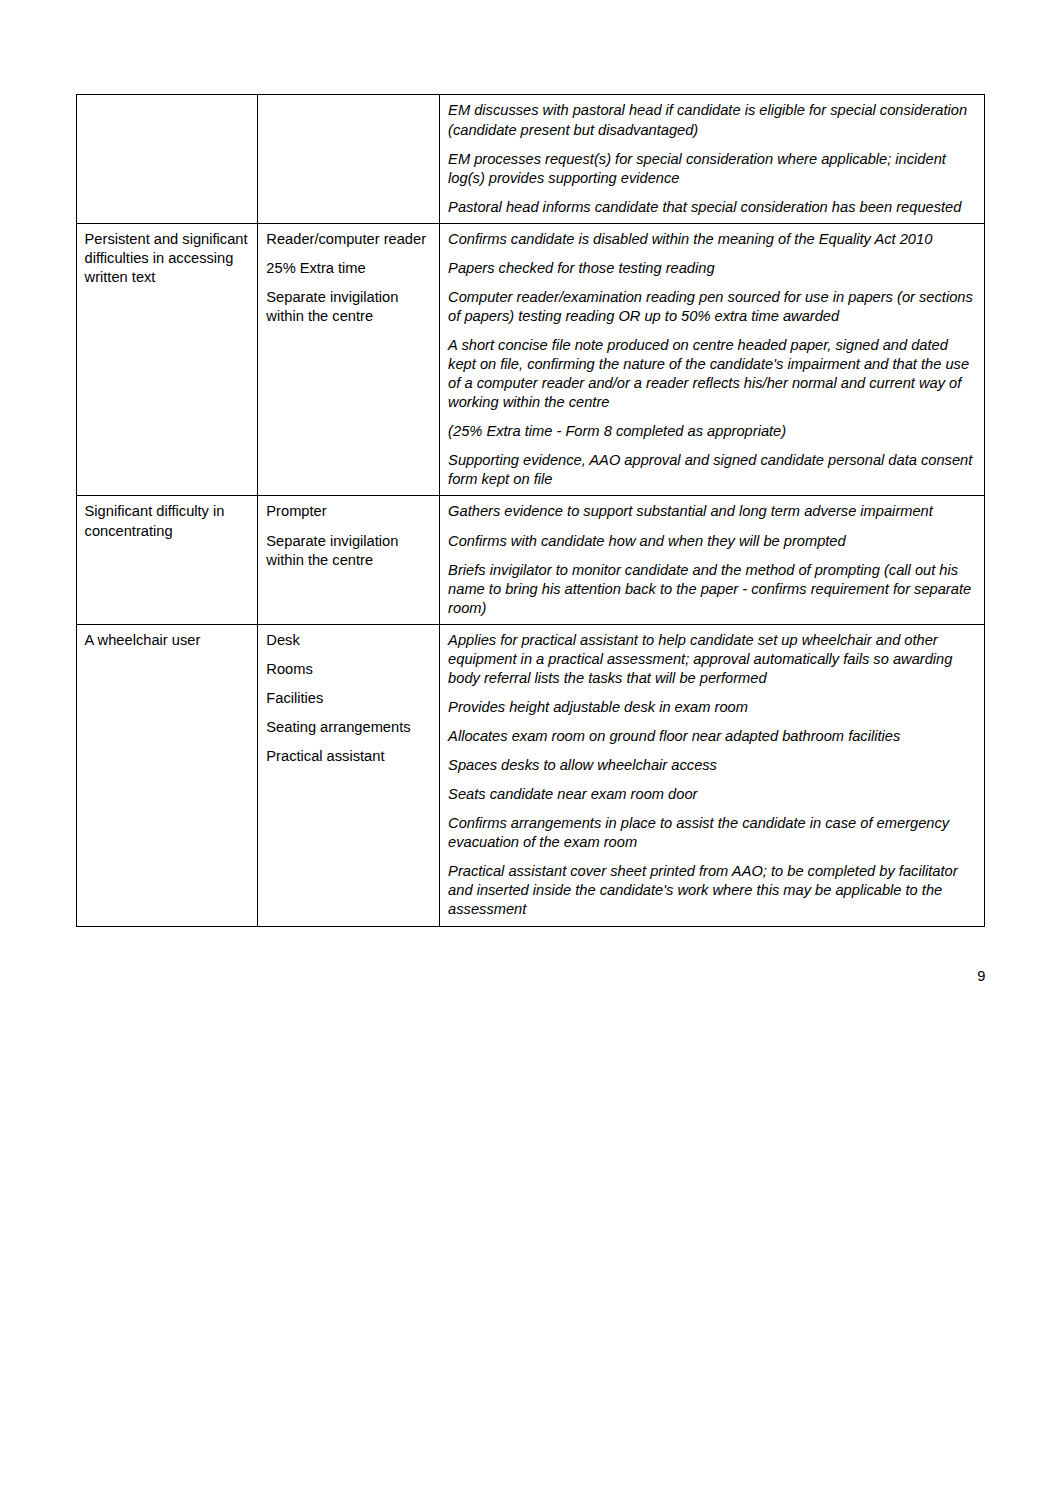| | | EM discusses with pastoral head if candidate is eligible for special consideration (candidate present but disadvantaged) EM processes request(s) for special consideration where applicable; incident log(s) provides supporting evidence Pastoral head informs candidate that special consideration has been requested |
| Persistent and significant difficulties in accessing written text | Reader/computer reader 25% Extra time Separate invigilation within the centre | Confirms candidate is disabled within the meaning of the Equality Act 2010 Papers checked for those testing reading Computer reader/examination reading pen sourced for use in papers (or sections of papers) testing reading OR up to 50% extra time awarded A short concise file note produced on centre headed paper, signed and dated kept on file, confirming the nature of the candidate's impairment and that the use of a computer reader and/or a reader reflects his/her normal and current way of working within the centre (25% Extra time - Form 8 completed as appropriate) Supporting evidence, AAO approval and signed candidate personal data consent form kept on file |
| Significant difficulty in concentrating | Prompter Separate invigilation within the centre | Gathers evidence to support substantial and long term adverse impairment Confirms with candidate how and when they will be prompted Briefs invigilator to monitor candidate and the method of prompting (call out his name to bring his attention back to the paper - confirms requirement for separate room) |
| A wheelchair user | Desk Rooms Facilities Seating arrangements Practical assistant | Applies for practical assistant to help candidate set up wheelchair and other equipment in a practical assessment; approval automatically fails so awarding body referral lists the tasks that will be performed Provides height adjustable desk in exam room Allocates exam room on ground floor near adapted bathroom facilities Spaces desks to allow wheelchair access Seats candidate near exam room door Confirms arrangements in place to assist the candidate in case of emergency evacuation of the exam room Practical assistant cover sheet printed from AAO; to be completed by facilitator and inserted inside the candidate's work where this may be applicable to the assessment |
9